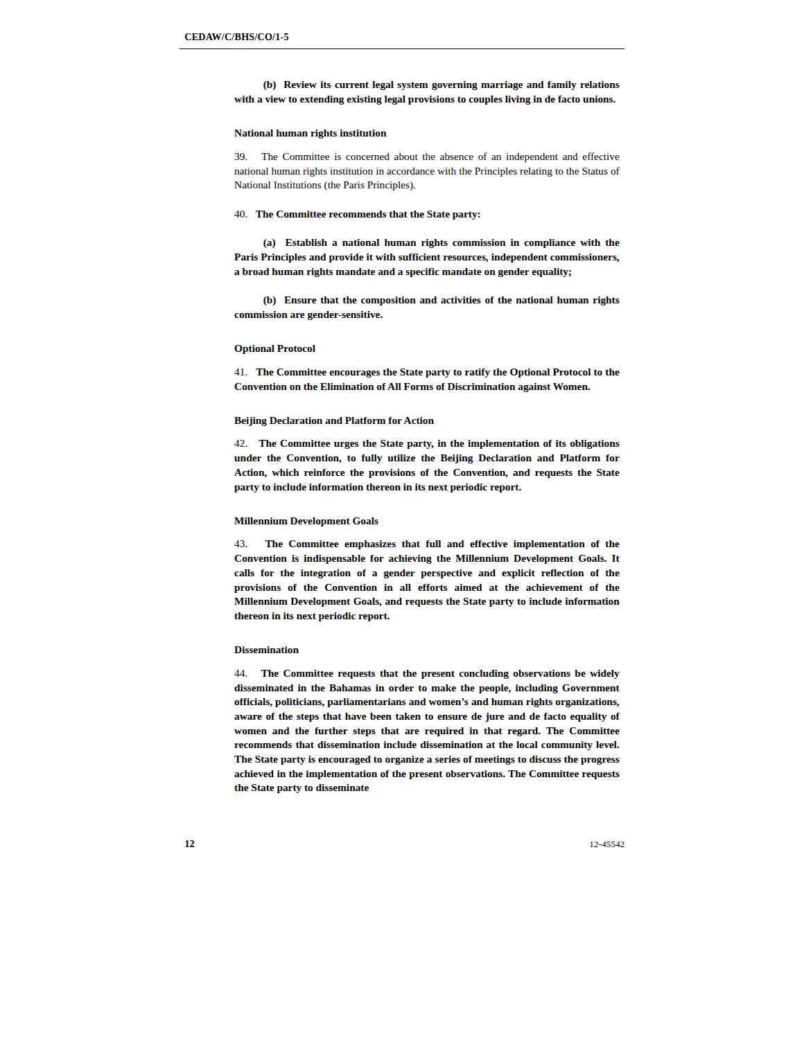CEDAW/C/BHS/CO/1-5
(b) Review its current legal system governing marriage and family relations with a view to extending existing legal provisions to couples living in de facto unions.
National human rights institution
39. The Committee is concerned about the absence of an independent and effective national human rights institution in accordance with the Principles relating to the Status of National Institutions (the Paris Principles).
40. The Committee recommends that the State party:
(a) Establish a national human rights commission in compliance with the Paris Principles and provide it with sufficient resources, independent commissioners, a broad human rights mandate and a specific mandate on gender equality;
(b) Ensure that the composition and activities of the national human rights commission are gender-sensitive.
Optional Protocol
41. The Committee encourages the State party to ratify the Optional Protocol to the Convention on the Elimination of All Forms of Discrimination against Women.
Beijing Declaration and Platform for Action
42. The Committee urges the State party, in the implementation of its obligations under the Convention, to fully utilize the Beijing Declaration and Platform for Action, which reinforce the provisions of the Convention, and requests the State party to include information thereon in its next periodic report.
Millennium Development Goals
43. The Committee emphasizes that full and effective implementation of the Convention is indispensable for achieving the Millennium Development Goals. It calls for the integration of a gender perspective and explicit reflection of the provisions of the Convention in all efforts aimed at the achievement of the Millennium Development Goals, and requests the State party to include information thereon in its next periodic report.
Dissemination
44. The Committee requests that the present concluding observations be widely disseminated in the Bahamas in order to make the people, including Government officials, politicians, parliamentarians and women’s and human rights organizations, aware of the steps that have been taken to ensure de jure and de facto equality of women and the further steps that are required in that regard. The Committee recommends that dissemination include dissemination at the local community level. The State party is encouraged to organize a series of meetings to discuss the progress achieved in the implementation of the present observations. The Committee requests the State party to disseminate
12
12-45542